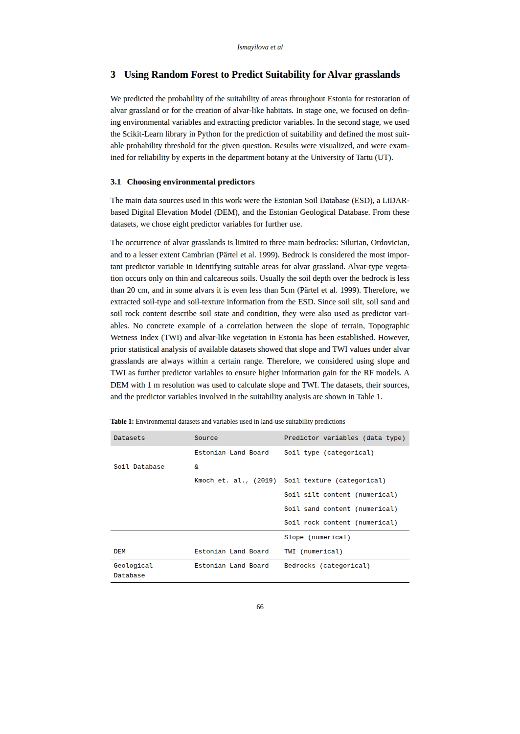Ismayilova et al
3 Using Random Forest to Predict Suitability for Alvar grasslands
We predicted the probability of the suitability of areas throughout Estonia for restoration of alvar grassland or for the creation of alvar-like habitats. In stage one, we focused on defining environmental variables and extracting predictor variables. In the second stage, we used the Scikit-Learn library in Python for the prediction of suitability and defined the most suitable probability threshold for the given question. Results were visualized, and were examined for reliability by experts in the department botany at the University of Tartu (UT).
3.1 Choosing environmental predictors
The main data sources used in this work were the Estonian Soil Database (ESD), a LiDAR-based Digital Elevation Model (DEM), and the Estonian Geological Database. From these datasets, we chose eight predictor variables for further use.
The occurrence of alvar grasslands is limited to three main bedrocks: Silurian, Ordovician, and to a lesser extent Cambrian (Pärtel et al. 1999). Bedrock is considered the most important predictor variable in identifying suitable areas for alvar grassland. Alvar-type vegetation occurs only on thin and calcareous soils. Usually the soil depth over the bedrock is less than 20 cm, and in some alvars it is even less than 5cm (Pärtel et al. 1999). Therefore, we extracted soil-type and soil-texture information from the ESD. Since soil silt, soil sand and soil rock content describe soil state and condition, they were also used as predictor variables. No concrete example of a correlation between the slope of terrain, Topographic Wetness Index (TWI) and alvar-like vegetation in Estonia has been established. However, prior statistical analysis of available datasets showed that slope and TWI values under alvar grasslands are always within a certain range. Therefore, we considered using slope and TWI as further predictor variables to ensure higher information gain for the RF models. A DEM with 1 m resolution was used to calculate slope and TWI. The datasets, their sources, and the predictor variables involved in the suitability analysis are shown in Table 1.
Table 1: Environmental datasets and variables used in land-use suitability predictions
| Datasets | Source | Predictor variables (data type) |
| --- | --- | --- |
| | Estonian Land Board | Soil type (categorical) |
| Soil Database | & | |
| | Kmoch et. al., (2019) | Soil texture (categorical) |
| | | Soil silt content (numerical) |
| | | Soil sand content (numerical) |
| | | Soil rock content (numerical) |
| | | Slope (numerical) |
| DEM | Estonian Land Board | TWI (numerical) |
| Geological Database | Estonian Land Board | Bedrocks (categorical) |
66